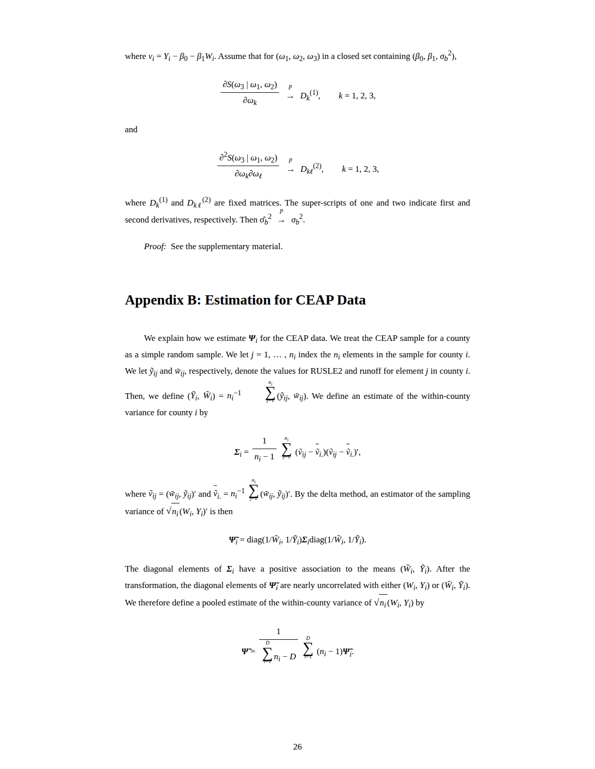where vi = Yi − β0 − β1Wi. Assume that for (ω1, ω2, ω3) in a closed set containing (β0, β1, σb2),
∂S(ω3 | ω1, ω2) ∂ωk p→ Dk(1), k = 1, 2, 3,
and
∂2S(ω3 | ω1, ω2) ∂ωk∂ωℓ p→ Dkℓ(2), k = 1, 2, 3,
where Dk(1) and Dkℓ(2) are fixed matrices. The super-scripts of one and two indicate first and second derivatives, respectively. Then σ̂b2 p→ σb2.
Proof: See the supplementary material.
Appendix B: Estimation for CEAP Data
We explain how we estimate Ψi for the CEAP data. We treat the CEAP sample for a county as a simple random sample. We let j = 1, … , ni index the ni elements in the sample for county i. We let ỹij and w̃ij, respectively, denote the values for RUSLE2 and runoff for element j in county i. Then, we define (Ỹi, W̃i) = ni−1 ni∑j=1(ỹij, w̃ij). We define an estimate of the within-county variance for county i by
Σi = 1 ni − 1 ni∑j=1 (ṽij − ṽi.)(ṽij − ṽi.)′,
where ṽij = (w̃ij, ỹij)′ and ṽi. = ni−1 ni∑j=1(w̃ij, ỹij)′. By the delta method, an estimator of the sampling variance of ni(Wi, Yi)′ is then
Ψ̃i = diag(1/W̃i, 1/Ỹi)Σidiag(1/W̃i, 1/Ỹi).
The diagonal elements of Σi have a positive association to the means (W̃i, Ỹi). After the transformation, the diagonal elements of Ψ̃i are nearly uncorrelated with either (Wi, Yi) or (W̃i, Ỹi). We therefore define a pooled estimate of the within-county variance of ni(Wi, Yi) by
Ψ̃ = 1 D∑i=1 ni − D D∑i=1 (ni − 1)Ψ̃i.
26